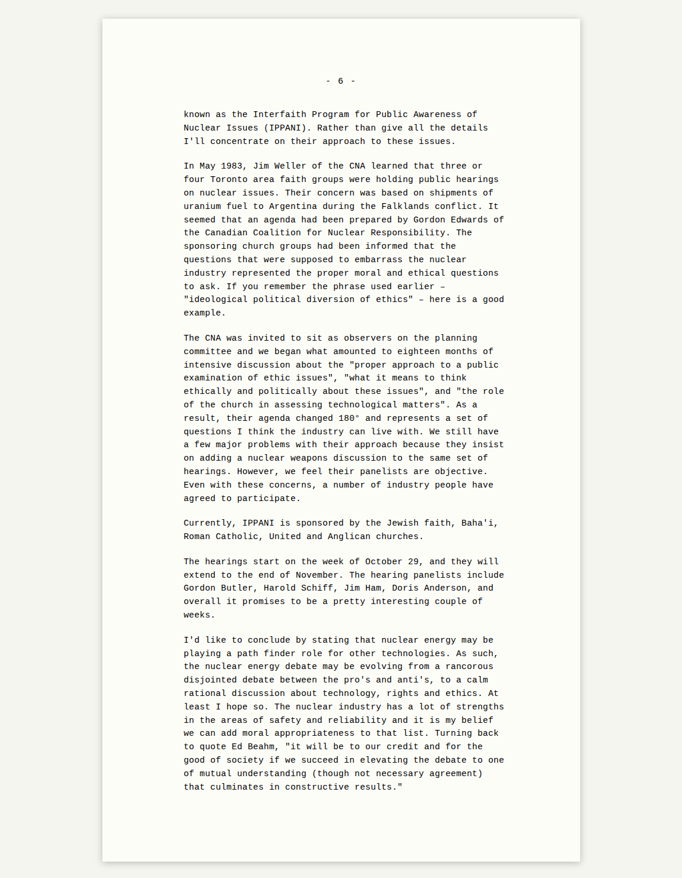- 6 -
known as the Interfaith Program for Public Awareness of Nuclear Issues (IPPANI). Rather than give all the details I'll concentrate on their approach to these issues.
In May 1983, Jim Weller of the CNA learned that three or four Toronto area faith groups were holding public hearings on nuclear issues. Their concern was based on shipments of uranium fuel to Argentina during the Falklands conflict. It seemed that an agenda had been prepared by Gordon Edwards of the Canadian Coalition for Nuclear Responsibility. The sponsoring church groups had been informed that the questions that were supposed to embarrass the nuclear industry represented the proper moral and ethical questions to ask. If you remember the phrase used earlier – "ideological political diversion of ethics" – here is a good example.
The CNA was invited to sit as observers on the planning committee and we began what amounted to eighteen months of intensive discussion about the "proper approach to a public examination of ethic issues", "what it means to think ethically and politically about these issues", and "the role of the church in assessing technological matters". As a result, their agenda changed 180° and represents a set of questions I think the industry can live with. We still have a few major problems with their approach because they insist on adding a nuclear weapons discussion to the same set of hearings. However, we feel their panelists are objective. Even with these concerns, a number of industry people have agreed to participate.
Currently, IPPANI is sponsored by the Jewish faith, Baha'i, Roman Catholic, United and Anglican churches.
The hearings start on the week of October 29, and they will extend to the end of November. The hearing panelists include Gordon Butler, Harold Schiff, Jim Ham, Doris Anderson, and overall it promises to be a pretty interesting couple of weeks.
I'd like to conclude by stating that nuclear energy may be playing a path finder role for other technologies. As such, the nuclear energy debate may be evolving from a rancorous disjointed debate between the pro's and anti's, to a calm rational discussion about technology, rights and ethics. At least I hope so. The nuclear industry has a lot of strengths in the areas of safety and reliability and it is my belief we can add moral appropriateness to that list. Turning back to quote Ed Beahm, "it will be to our credit and for the good of society if we succeed in elevating the debate to one of mutual understanding (though not necessary agreement) that culminates in constructive results."